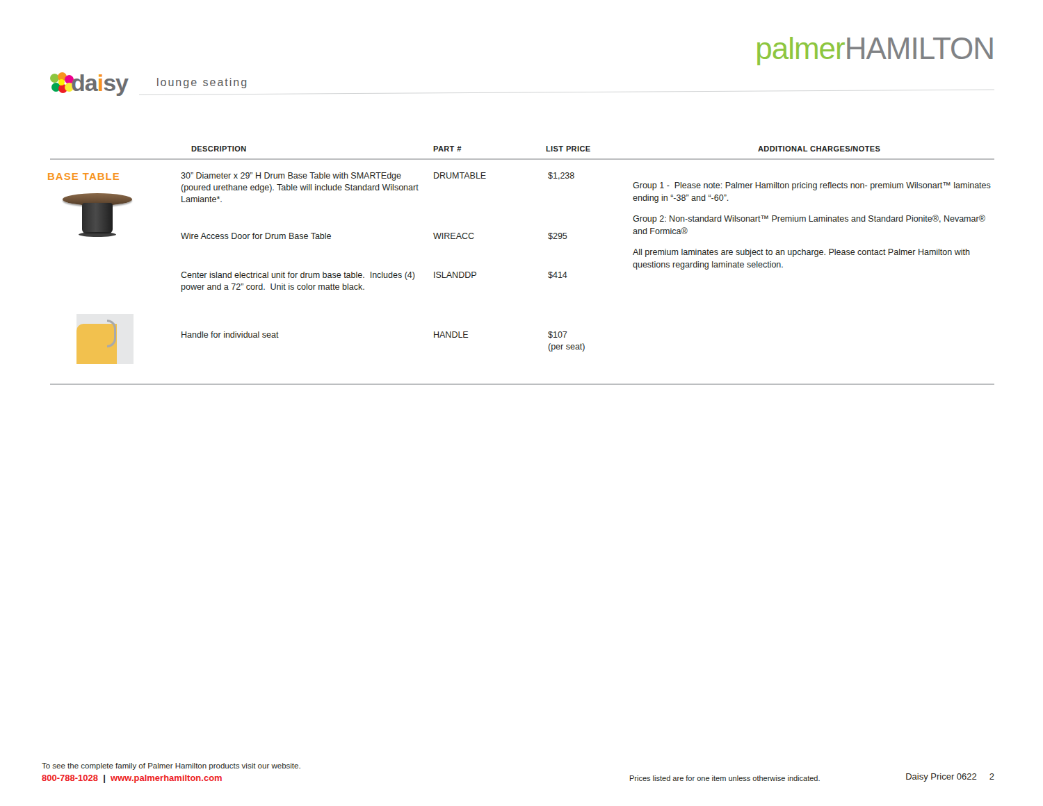daisy
lounge seating
palmer HAMILTON
DESCRIPTION
PART #
LIST PRICE
ADDITIONAL CHARGES/NOTES
BASE TABLE
30” Diameter x 29” H Drum Base Table with SMARTEdge (poured urethane edge). Table will include Standard Wilsonart Lamiante*.
DRUMTABLE
$1,238
Wire Access Door for Drum Base Table
WIREACC
$295
Center island electrical unit for drum base table. Includes (4) power and a 72” cord. Unit is color matte black.
ISLANDDP
$414
Handle for individual seat
HANDLE
$107
(per seat)
Group 1 - Please note: Palmer Hamilton pricing reflects non- premium Wilsonart™ laminates ending in “-38” and “-60”.
Group 2: Non-standard Wilsonart™ Premium Laminates and Standard Pionite®, Nevamar® and Formica®
All premium laminates are subject to an upcharge. Please contact Palmer Hamilton with questions regarding laminate selection.
To see the complete family of Palmer Hamilton products visit our website.
800-788-1028 | www.palmerhamilton.com
Prices listed are for one item unless otherwise indicated.
Daisy Pricer 06222